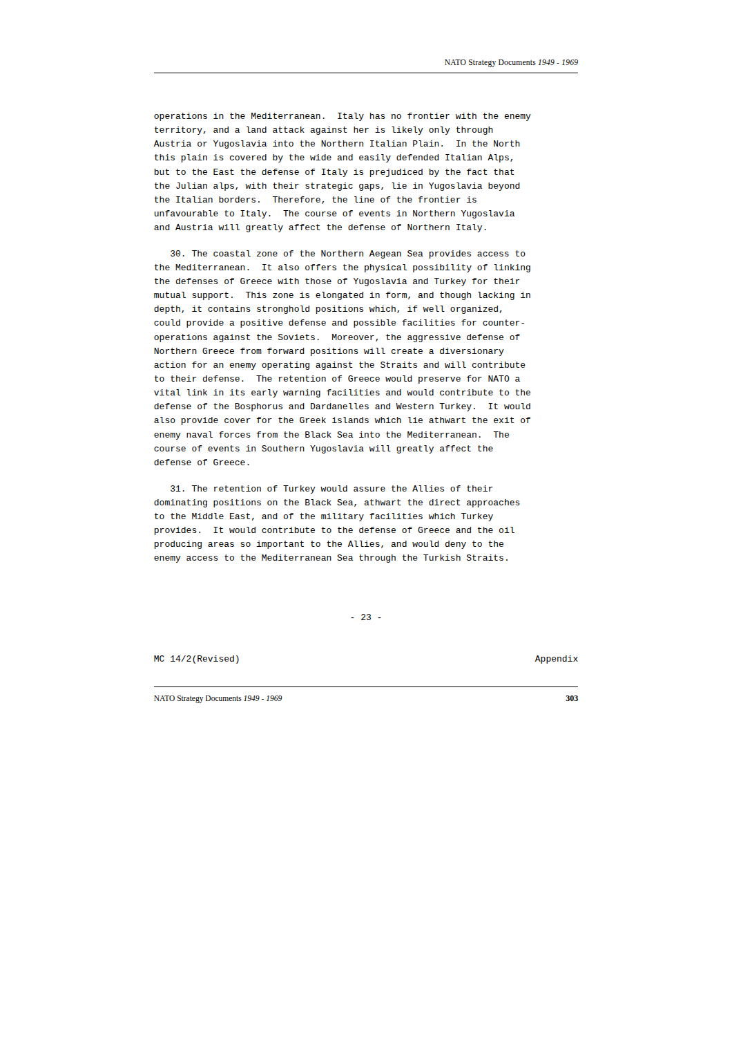NATO Strategy Documents 1949 - 1969
operations in the Mediterranean. Italy has no frontier with the enemy territory, and a land attack against her is likely only through Austria or Yugoslavia into the Northern Italian Plain. In the North this plain is covered by the wide and easily defended Italian Alps, but to the East the defense of Italy is prejudiced by the fact that the Julian alps, with their strategic gaps, lie in Yugoslavia beyond the Italian borders. Therefore, the line of the frontier is unfavourable to Italy. The course of events in Northern Yugoslavia and Austria will greatly affect the defense of Northern Italy.
30. The coastal zone of the Northern Aegean Sea provides access to the Mediterranean. It also offers the physical possibility of linking the defenses of Greece with those of Yugoslavia and Turkey for their mutual support. This zone is elongated in form, and though lacking in depth, it contains stronghold positions which, if well organized, could provide a positive defense and possible facilities for counter- operations against the Soviets. Moreover, the aggressive defense of Northern Greece from forward positions will create a diversionary action for an enemy operating against the Straits and will contribute to their defense. The retention of Greece would preserve for NATO a vital link in its early warning facilities and would contribute to the defense of the Bosphorus and Dardanelles and Western Turkey. It would also provide cover for the Greek islands which lie athwart the exit of enemy naval forces from the Black Sea into the Mediterranean. The course of events in Southern Yugoslavia will greatly affect the defense of Greece.
31. The retention of Turkey would assure the Allies of their dominating positions on the Black Sea, athwart the direct approaches to the Middle East, and of the military facilities which Turkey provides. It would contribute to the defense of Greece and the oil producing areas so important to the Allies, and would deny to the enemy access to the Mediterranean Sea through the Turkish Straits.
- 23 -
MC 14/2(Revised) Appendix
NATO Strategy Documents 1949 - 1969 303